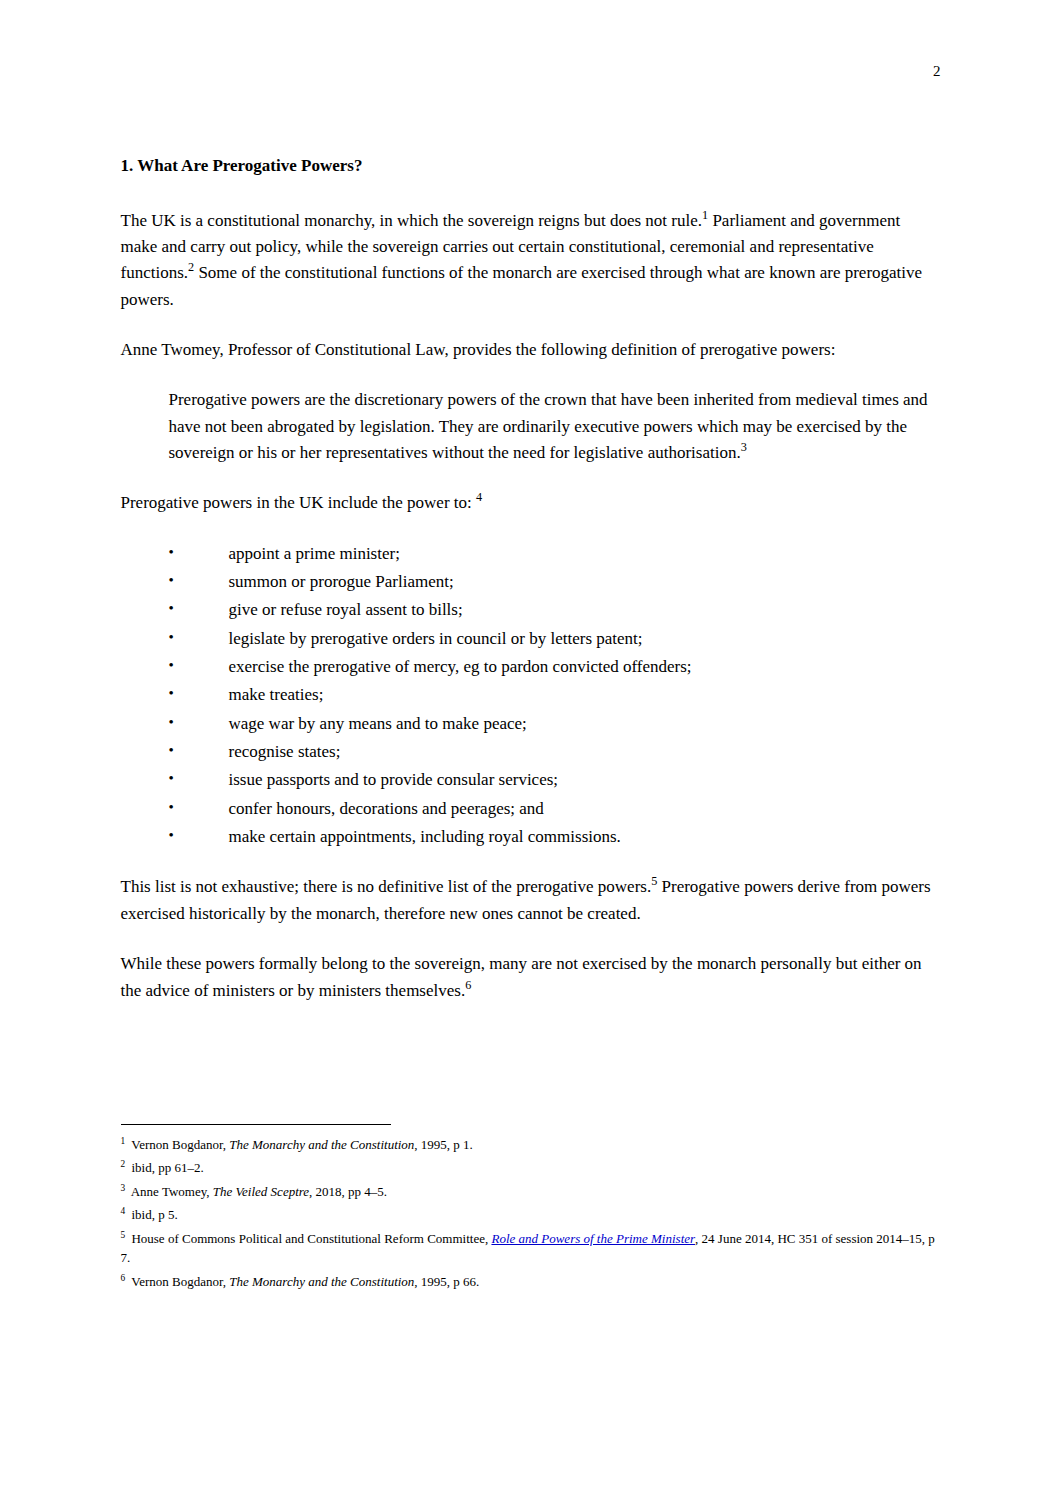2
1. What Are Prerogative Powers?
The UK is a constitutional monarchy, in which the sovereign reigns but does not rule.1 Parliament and government make and carry out policy, while the sovereign carries out certain constitutional, ceremonial and representative functions.2 Some of the constitutional functions of the monarch are exercised through what are known are prerogative powers.
Anne Twomey, Professor of Constitutional Law, provides the following definition of prerogative powers:
Prerogative powers are the discretionary powers of the crown that have been inherited from medieval times and have not been abrogated by legislation. They are ordinarily executive powers which may be exercised by the sovereign or his or her representatives without the need for legislative authorisation.3
Prerogative powers in the UK include the power to: 4
appoint a prime minister;
summon or prorogue Parliament;
give or refuse royal assent to bills;
legislate by prerogative orders in council or by letters patent;
exercise the prerogative of mercy, eg to pardon convicted offenders;
make treaties;
wage war by any means and to make peace;
recognise states;
issue passports and to provide consular services;
confer honours, decorations and peerages; and
make certain appointments, including royal commissions.
This list is not exhaustive; there is no definitive list of the prerogative powers.5 Prerogative powers derive from powers exercised historically by the monarch, therefore new ones cannot be created.
While these powers formally belong to the sovereign, many are not exercised by the monarch personally but either on the advice of ministers or by ministers themselves.6
1 Vernon Bogdanor, The Monarchy and the Constitution, 1995, p 1.
2 ibid, pp 61–2.
3 Anne Twomey, The Veiled Sceptre, 2018, pp 4–5.
4 ibid, p 5.
5 House of Commons Political and Constitutional Reform Committee, Role and Powers of the Prime Minister, 24 June 2014, HC 351 of session 2014–15, p 7.
6 Vernon Bogdanor, The Monarchy and the Constitution, 1995, p 66.